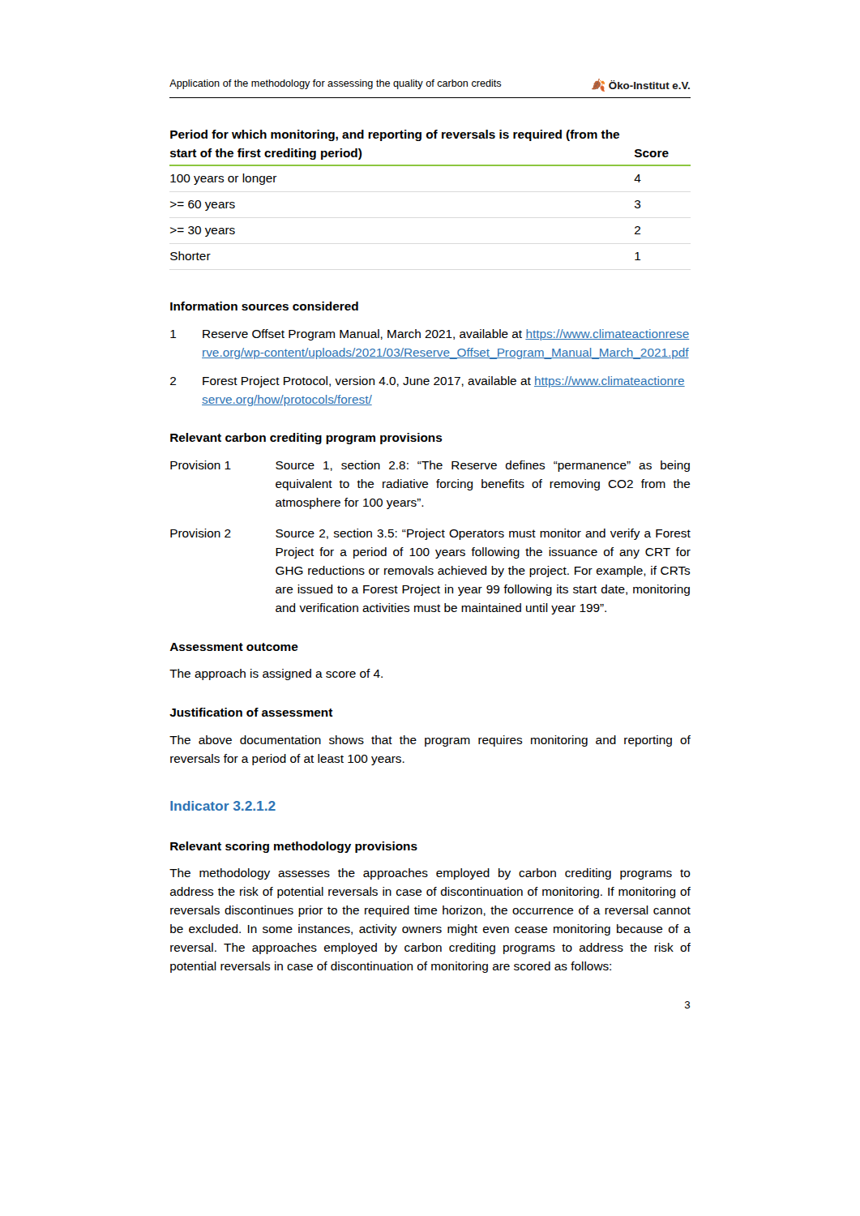Application of the methodology for assessing the quality of carbon credits
🍂 Öko-Institut e.V.
| Period for which monitoring, and reporting of reversals is required (from the start of the first crediting period) | Score |
| --- | --- |
| 100 years or longer | 4 |
| >= 60 years | 3 |
| >= 30 years | 2 |
| Shorter | 1 |
Information sources considered
Reserve Offset Program Manual, March 2021, available at https://www.climateactionreserve.org/wp-content/uploads/2021/03/Reserve_Offset_Program_Manual_March_2021.pdf
Forest Project Protocol, version 4.0, June 2017, available at https://www.climateactionreserve.org/how/protocols/forest/
Relevant carbon crediting program provisions
Provision 1
Source 1, section 2.8: “The Reserve defines “permanence” as being equivalent to the radiative forcing benefits of removing CO2 from the atmosphere for 100 years”.
Provision 2
Source 2, section 3.5: “Project Operators must monitor and verify a Forest Project for a period of 100 years following the issuance of any CRT for GHG reductions or removals achieved by the project. For example, if CRTs are issued to a Forest Project in year 99 following its start date, monitoring and verification activities must be maintained until year 199”.
Assessment outcome
The approach is assigned a score of 4.
Justification of assessment
The above documentation shows that the program requires monitoring and reporting of reversals for a period of at least 100 years.
Indicator 3.2.1.2
Relevant scoring methodology provisions
The methodology assesses the approaches employed by carbon crediting programs to address the risk of potential reversals in case of discontinuation of monitoring. If monitoring of reversals discontinues prior to the required time horizon, the occurrence of a reversal cannot be excluded. In some instances, activity owners might even cease monitoring because of a reversal. The approaches employed by carbon crediting programs to address the risk of potential reversals in case of discontinuation of monitoring are scored as follows:
3